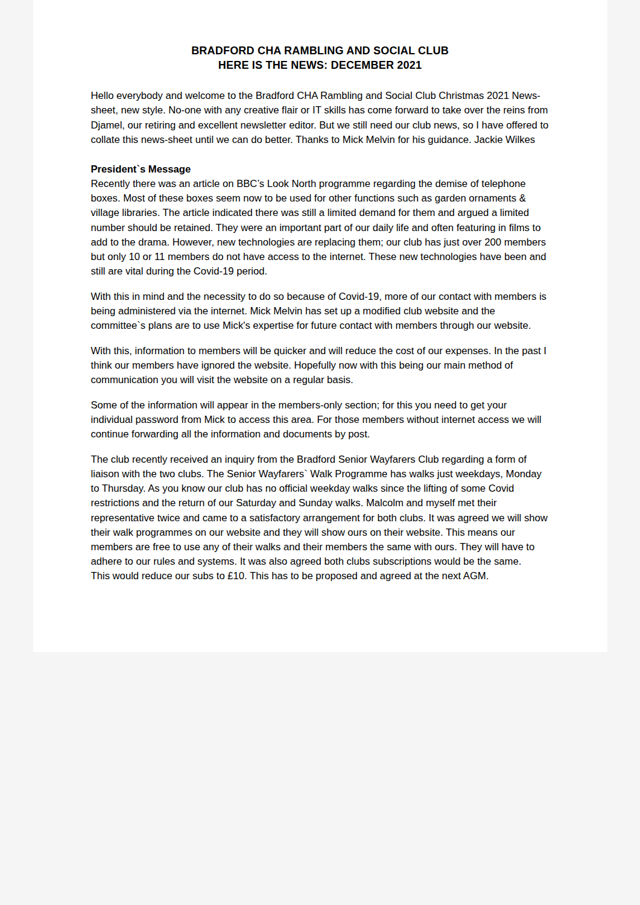BRADFORD CHA RAMBLING AND SOCIAL CLUB HERE IS THE NEWS: DECEMBER 2021
Hello everybody and welcome to the Bradford CHA Rambling and Social Club Christmas 2021 News-sheet, new style. No-one with any creative flair or IT skills has come forward to take over the reins from Djamel, our retiring and excellent newsletter editor. But we still need our club news, so I have offered to collate this news-sheet until we can do better. Thanks to Mick Melvin for his guidance. Jackie Wilkes
President`s Message
Recently there was an article on BBC’s Look North programme regarding the demise of telephone boxes. Most of these boxes seem now to be used for other functions such as garden ornaments & village libraries. The article indicated there was still a limited demand for them and argued a limited number should be retained. They were an important part of our daily life and often featuring in films to add to the drama. However, new technologies are replacing them; our club has just over 200 members but only 10 or 11 members do not have access to the internet. These new technologies have been and still are vital during the Covid-19 period.
With this in mind and the necessity to do so because of Covid-19, more of our contact with members is being administered via the internet. Mick Melvin has set up a modified club website and the committee`s plans are to use Mick's expertise for future contact with members through our website.
With this, information to members will be quicker and will reduce the cost of our expenses. In the past I think our members have ignored the website. Hopefully now with this being our main method of communication you will visit the website on a regular basis.
Some of the information will appear in the members-only section; for this you need to get your individual password from Mick to access this area. For those members without internet access we will continue forwarding all the information and documents by post.
The club recently received an inquiry from the Bradford Senior Wayfarers Club regarding a form of liaison with the two clubs. The Senior Wayfarers` Walk Programme has walks just weekdays, Monday to Thursday. As you know our club has no official weekday walks since the lifting of some Covid restrictions and the return of our Saturday and Sunday walks. Malcolm and myself met their representative twice and came to a satisfactory arrangement for both clubs. It was agreed we will show their walk programmes on our website and they will show ours on their website. This means our members are free to use any of their walks and their members the same with ours. They will have to adhere to our rules and systems. It was also agreed both clubs subscriptions would be the same.
This would reduce our subs to £10. This has to be proposed and agreed at the next AGM.